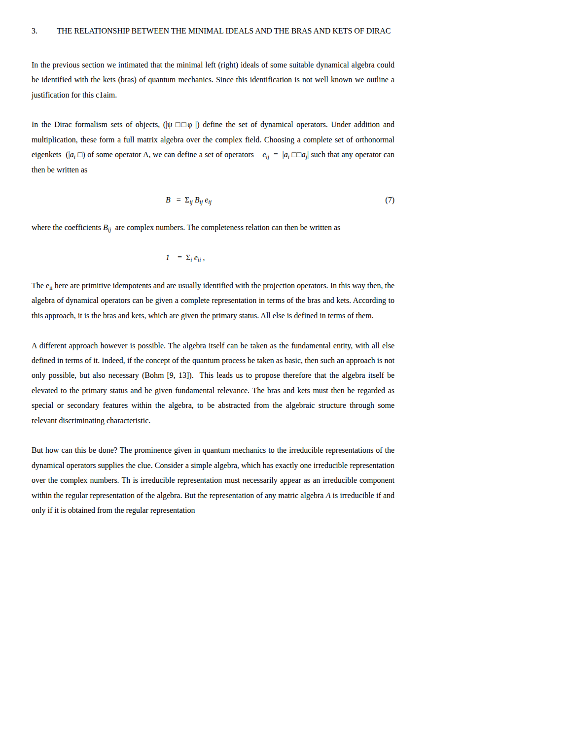3. THE RELATIONSHIP BETWEEN THE MINIMAL IDEALS AND THE BRAS AND KETS OF DIRAC
In the previous section we intimated that the minimal left (right) ideals of some suitable dynamical algebra could be identified with the kets (bras) of quantum mechanics. Since this identification is not well known we outline a justification for this c1aim.
In the Dirac formalism sets of objects, (|ψ □□φ |) define the set of dynamical operators. Under addition and multiplication, these form a full matrix algebra over the complex field. Choosing a complete set of orthonormal eigenkets (|ai □) of some operator A, we can define a set of operators eij = |ai □□aj| such that any operator can then be written as
B = Σij Bij eij (7)
where the coefficients Bij are complex numbers. The completeness relation can then be written as
1 = Σi eii ,
The eii here are primitive idempotents and are usually identified with the projection operators. In this way then, the algebra of dynamical operators can be given a complete representation in terms of the bras and kets. According to this approach, it is the bras and kets, which are given the primary status. All else is defined in terms of them.
A different approach however is possible. The algebra itself can be taken as the fundamental entity, with all else defined in terms of it. Indeed, if the concept of the quantum process be taken as basic, then such an approach is not only possible, but also necessary (Bohm [9, 13]). This leads us to propose therefore that the algebra itself be elevated to the primary status and be given fundamental relevance. The bras and kets must then be regarded as special or secondary features within the algebra, to be abstracted from the algebraic structure through some relevant discriminating characteristic.
But how can this be done? The prominence given in quantum mechanics to the irreducible representations of the dynamical operators supplies the clue. Consider a simple algebra, which has exactly one irreducible representation over the complex numbers. Th is irreducible representation must necessarily appear as an irreducible component within the regular representation of the algebra. But the representation of any matric algebra A is irreducible if and only if it is obtained from the regular representation